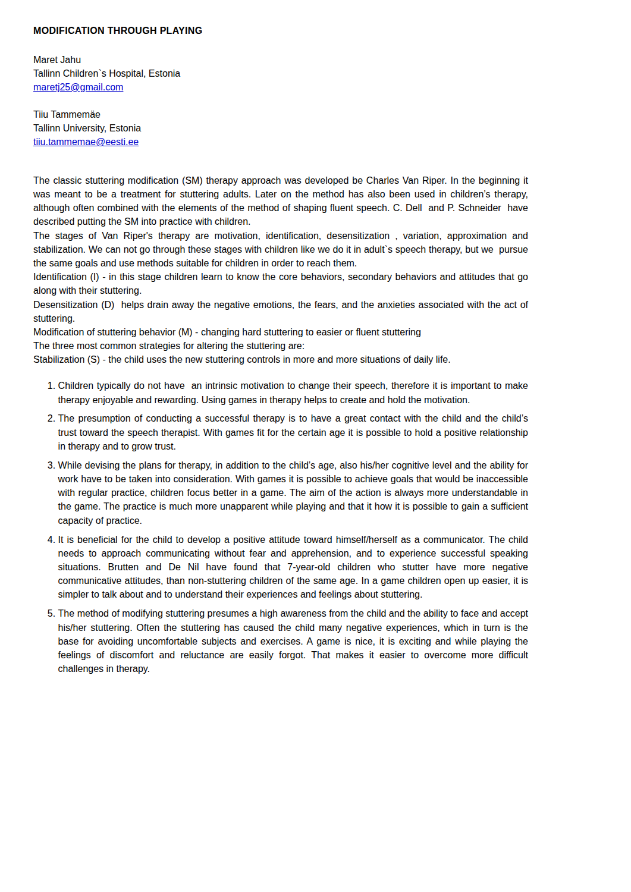MODIFICATION THROUGH PLAYING
Maret Jahu
Tallinn Children`s Hospital, Estonia
maretj25@gmail.com
Tiiu Tammemäe
Tallinn University, Estonia
tiiu.tammemae@eesti.ee
The classic stuttering modification (SM) therapy approach was developed be Charles Van Riper. In the beginning it was meant to be a treatment for stuttering adults. Later on the method has also been used in children’s therapy, although often combined with the elements of the method of shaping fluent speech. C. Dell and P. Schneider have described putting the SM into practice with children.
The stages of Van Riper's therapy are motivation, identification, desensitization , variation, approximation and stabilization. We can not go through these stages with children like we do it in adult`s speech therapy, but we pursue the same goals and use methods suitable for children in order to reach them.
Identification (I) - in this stage children learn to know the core behaviors, secondary behaviors and attitudes that go along with their stuttering.
Desensitization (D) helps drain away the negative emotions, the fears, and the anxieties associated with the act of stuttering.
Modification of stuttering behavior (M) - changing hard stuttering to easier or fluent stuttering
The three most common strategies for altering the stuttering are:
Stabilization (S) - the child uses the new stuttering controls in more and more situations of daily life.
Children typically do not have an intrinsic motivation to change their speech, therefore it is important to make therapy enjoyable and rewarding. Using games in therapy helps to create and hold the motivation.
The presumption of conducting a successful therapy is to have a great contact with the child and the child’s trust toward the speech therapist. With games fit for the certain age it is possible to hold a positive relationship in therapy and to grow trust.
While devising the plans for therapy, in addition to the child’s age, also his/her cognitive level and the ability for work have to be taken into consideration. With games it is possible to achieve goals that would be inaccessible with regular practice, children focus better in a game. The aim of the action is always more understandable in the game. The practice is much more unapparent while playing and that it how it is possible to gain a sufficient capacity of practice.
It is beneficial for the child to develop a positive attitude toward himself/herself as a communicator. The child needs to approach communicating without fear and apprehension, and to experience successful speaking situations. Brutten and De Nil have found that 7-year-old children who stutter have more negative communicative attitudes, than non-stuttering children of the same age. In a game children open up easier, it is simpler to talk about and to understand their experiences and feelings about stuttering.
The method of modifying stuttering presumes a high awareness from the child and the ability to face and accept his/her stuttering. Often the stuttering has caused the child many negative experiences, which in turn is the base for avoiding uncomfortable subjects and exercises. A game is nice, it is exciting and while playing the feelings of discomfort and reluctance are easily forgot. That makes it easier to overcome more difficult challenges in therapy.